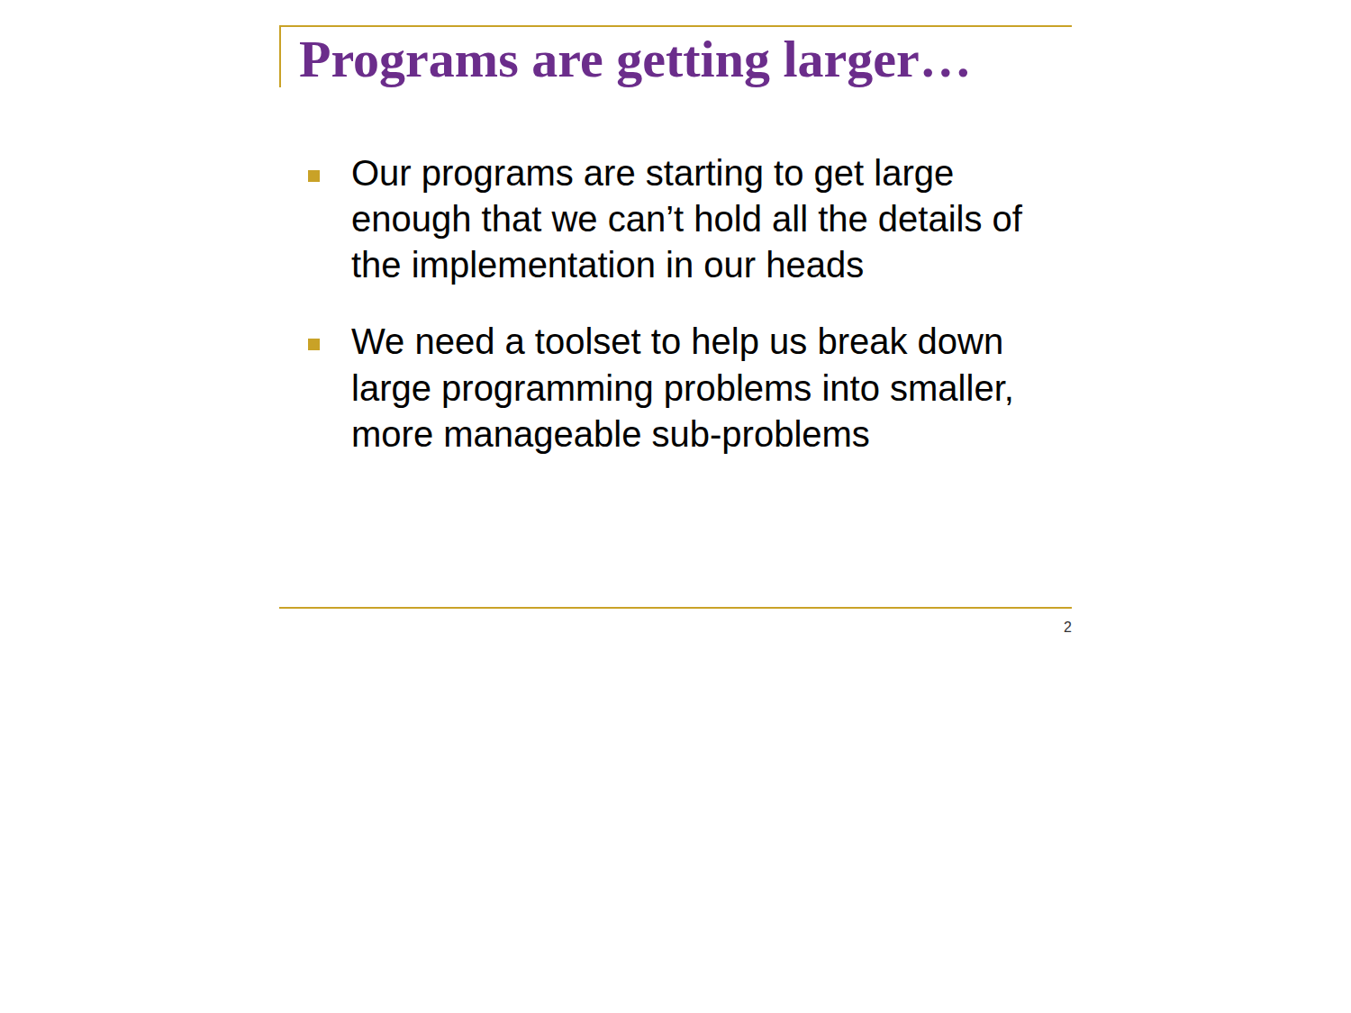Programs are getting larger…
Our programs are starting to get large enough that we can’t hold all the details of the implementation in our heads
We need a toolset to help us break down large programming problems into smaller, more manageable sub-problems
2